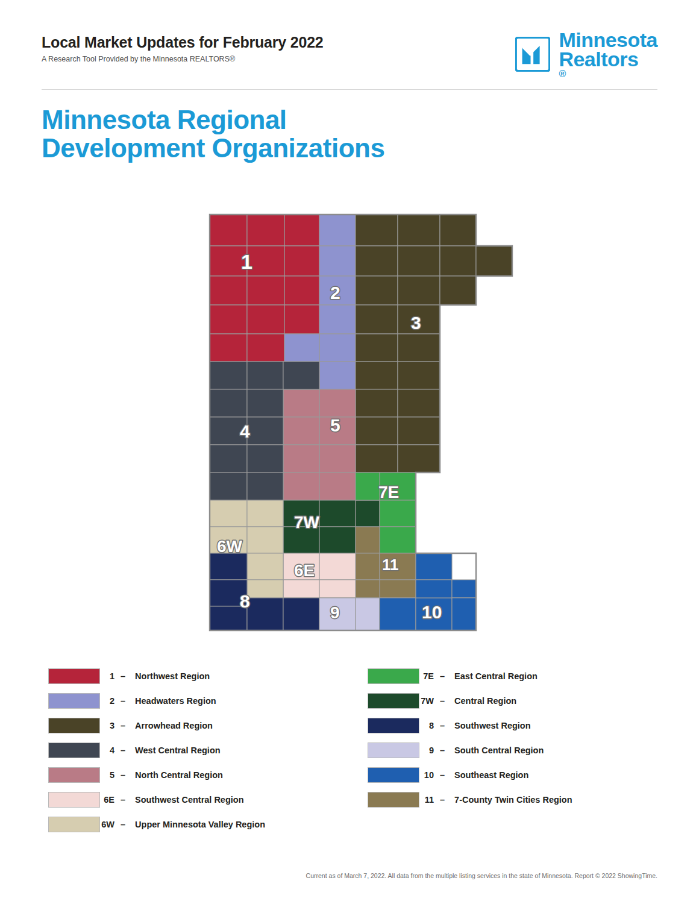Local Market Updates for February 2022
A Research Tool Provided by the Minnesota REALTORS®
Minnesota Realtors®
Minnesota Regional
Development Organizations
1 2 3 5 4 7W 7E 11 6E 6W 8 9 10
1 –Northwest Region
2 –Headwaters Region
3 –Arrowhead Region
4 –West Central Region
5 –North Central Region
6E –Southwest Central Region
6W –Upper Minnesota Valley Region
7E –East Central Region
7W –Central Region
8 –Southwest Region
9 –South Central Region
10 –Southeast Region
11 –7-County Twin Cities Region
Current as of March 7, 2022. All data from the multiple listing services in the state of Minnesota. Report © 2022 ShowingTime.